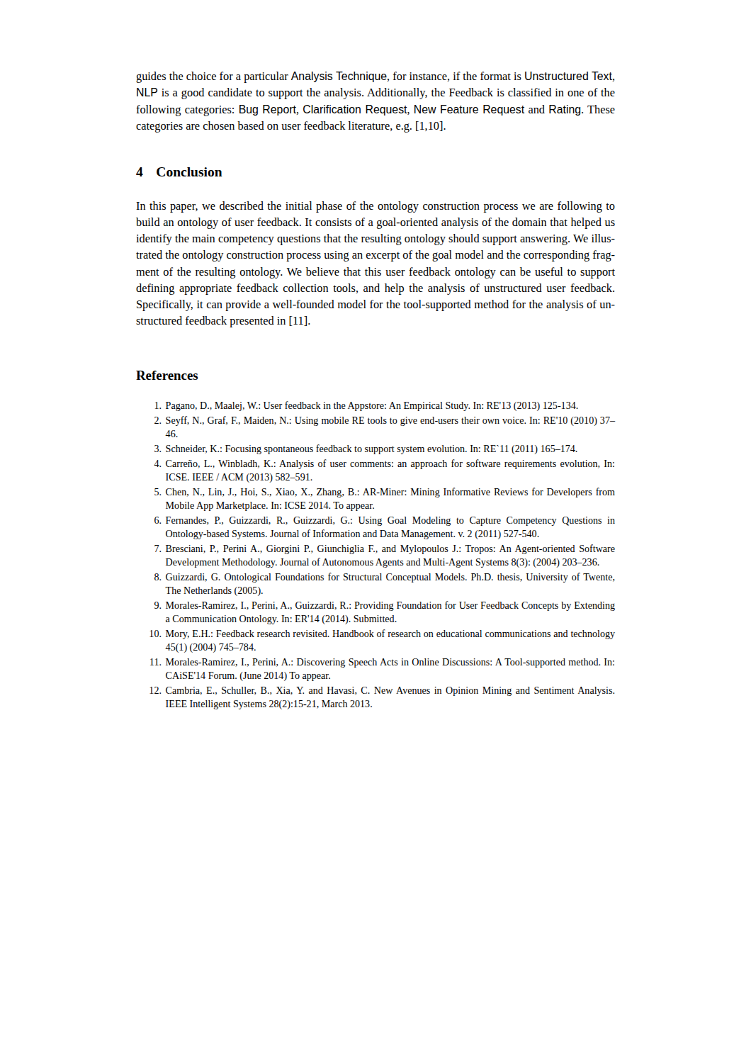guides the choice for a particular Analysis Technique, for instance, if the format is Unstructured Text, NLP is a good candidate to support the analysis. Additionally, the Feedback is classified in one of the following categories: Bug Report, Clarification Request, New Feature Request and Rating. These categories are chosen based on user feedback literature, e.g. [1,10].
4 Conclusion
In this paper, we described the initial phase of the ontology construction process we are following to build an ontology of user feedback. It consists of a goal-oriented analysis of the domain that helped us identify the main competency questions that the resulting ontology should support answering. We illustrated the ontology construction process using an excerpt of the goal model and the corresponding fragment of the resulting ontology. We believe that this user feedback ontology can be useful to support defining appropriate feedback collection tools, and help the analysis of unstructured user feedback. Specifically, it can provide a well-founded model for the tool-supported method for the analysis of unstructured feedback presented in [11].
References
Pagano, D., Maalej, W.: User feedback in the Appstore: An Empirical Study. In: RE'13 (2013) 125-134.
Seyff, N., Graf, F., Maiden, N.: Using mobile RE tools to give end-users their own voice. In: RE'10 (2010) 37–46.
Schneider, K.: Focusing spontaneous feedback to support system evolution. In: RE`11 (2011) 165–174.
Carreño, L., Winbladh, K.: Analysis of user comments: an approach for software requirements evolution, In: ICSE. IEEE / ACM (2013) 582–591.
Chen, N., Lin, J., Hoi, S., Xiao, X., Zhang, B.: AR-Miner: Mining Informative Reviews for Developers from Mobile App Marketplace. In: ICSE 2014. To appear.
Fernandes, P., Guizzardi, R., Guizzardi, G.: Using Goal Modeling to Capture Competency Questions in Ontology-based Systems. Journal of Information and Data Management. v. 2 (2011) 527-540.
Bresciani, P., Perini A., Giorgini P., Giunchiglia F., and Mylopoulos J.: Tropos: An Agent-oriented Software Development Methodology. Journal of Autonomous Agents and Multi-Agent Systems 8(3): (2004) 203–236.
Guizzardi, G. Ontological Foundations for Structural Conceptual Models. Ph.D. thesis, University of Twente, The Netherlands (2005).
Morales-Ramirez, I., Perini, A., Guizzardi, R.: Providing Foundation for User Feedback Concepts by Extending a Communication Ontology. In: ER'14 (2014). Submitted.
Mory, E.H.: Feedback research revisited. Handbook of research on educational communications and technology 45(1) (2004) 745–784.
Morales-Ramirez, I., Perini, A.: Discovering Speech Acts in Online Discussions: A Tool-supported method. In: CAiSE'14 Forum. (June 2014) To appear.
Cambria, E., Schuller, B., Xia, Y. and Havasi, C. New Avenues in Opinion Mining and Sentiment Analysis. IEEE Intelligent Systems 28(2):15-21, March 2013.